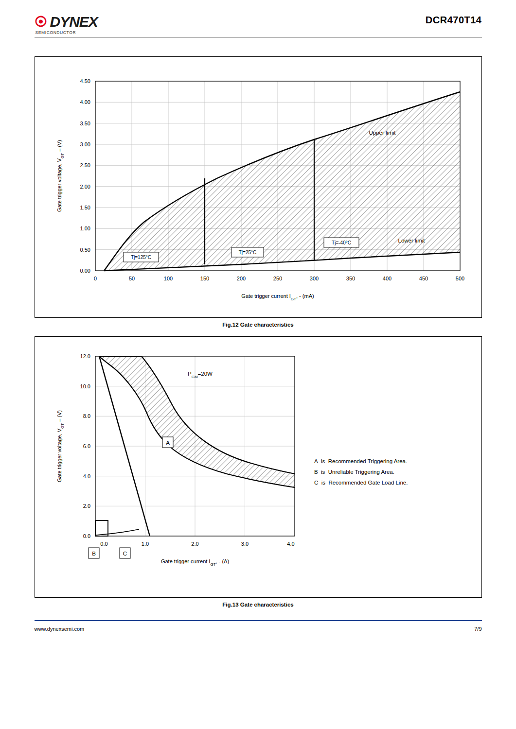⦿ DYNEX
SEMICONDUCTOR
DCR470T14
Upper limit Lower limit Tj=125°C Tj=25°C Tj=-40°C 0.00 0.50 1.00 1.50 2.00 2.50 3.00 3.50 4.00 4.50 0 50 100 150 200 250 300 350 400 450 500 Gate trigger current IGT, - (mA) Gate trigger voltage, VGT – (V)
Fig.12 Gate characteristics
PGM=20W A B C 0.0 2.0 4.0 6.0 8.0 10.0 12.0 0.0 1.0 2.0 3.0 4.0 Gate trigger current IGT, - (A) Gate trigger voltage, VGT – (V) A is Recommended Triggering Area. B is Unreliable Triggering Area. C is Recommended Gate Load Line.
Fig.13 Gate characteristics
www.dynexsemi.com
7/9